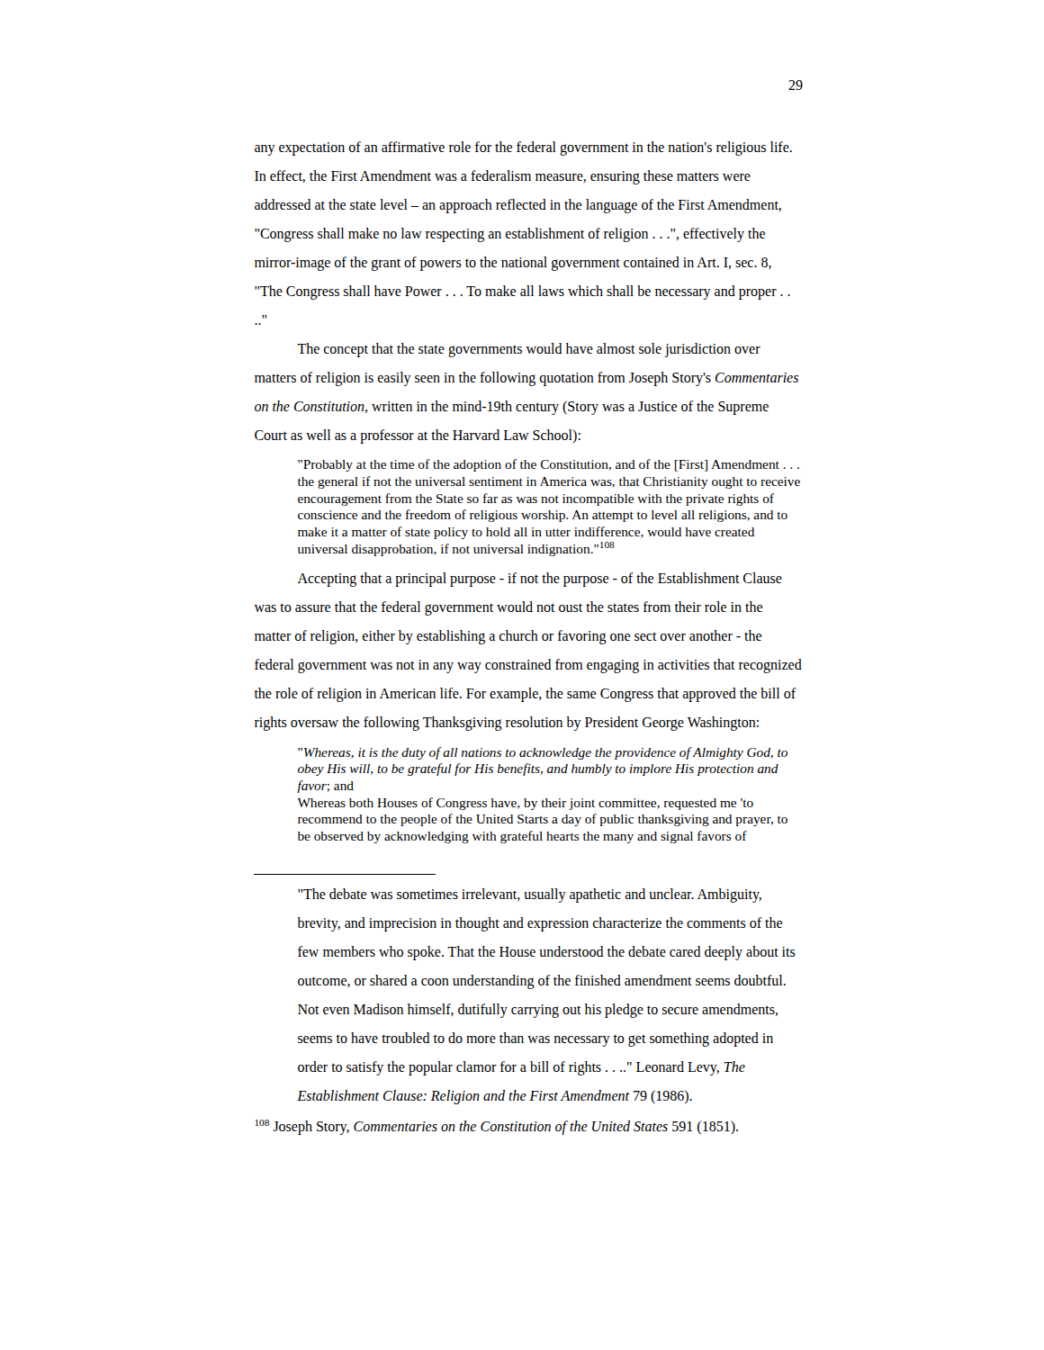29
any expectation of an affirmative role for the federal government in the nation's religious life. In effect, the First Amendment was a federalism measure, ensuring these matters were addressed at the state level – an approach reflected in the language of the First Amendment, "Congress shall make no law respecting an establishment of religion . . .", effectively the mirror-image of the grant of powers to the national government contained in Art. I, sec. 8, "The Congress shall have Power . . . To make all laws which shall be necessary and proper . . .."
The concept that the state governments would have almost sole jurisdiction over matters of religion is easily seen in the following quotation from Joseph Story's Commentaries on the Constitution, written in the mind-19th century (Story was a Justice of the Supreme Court as well as a professor at the Harvard Law School):
"Probably at the time of the adoption of the Constitution, and of the [First] Amendment . . . the general if not the universal sentiment in America was, that Christianity ought to receive encouragement from the State so far as was not incompatible with the private rights of conscience and the freedom of religious worship. An attempt to level all religions, and to make it a matter of state policy to hold all in utter indifference, would have created universal disapprobation, if not universal indignation."108
Accepting that a principal purpose - if not the purpose - of the Establishment Clause was to assure that the federal government would not oust the states from their role in the matter of religion, either by establishing a church or favoring one sect over another - the federal government was not in any way constrained from engaging in activities that recognized the role of religion in American life. For example, the same Congress that approved the bill of rights oversaw the following Thanksgiving resolution by President George Washington:
"Whereas, it is the duty of all nations to acknowledge the providence of Almighty God, to obey His will, to be grateful for His benefits, and humbly to implore His protection and favor; and
Whereas both Houses of Congress have, by their joint committee, requested me 'to recommend to the people of the United Starts a day of public thanksgiving and prayer, to be observed by acknowledging with grateful hearts the many and signal favors of
"The debate was sometimes irrelevant, usually apathetic and unclear. Ambiguity, brevity, and imprecision in thought and expression characterize the comments of the few members who spoke. That the House understood the debate cared deeply about its outcome, or shared a coon understanding of the finished amendment seems doubtful. Not even Madison himself, dutifully carrying out his pledge to secure amendments, seems to have troubled to do more than was necessary to get something adopted in order to satisfy the popular clamor for a bill of rights . . .." Leonard Levy, The Establishment Clause: Religion and the First Amendment 79 (1986).
108 Joseph Story, Commentaries on the Constitution of the United States 591 (1851).